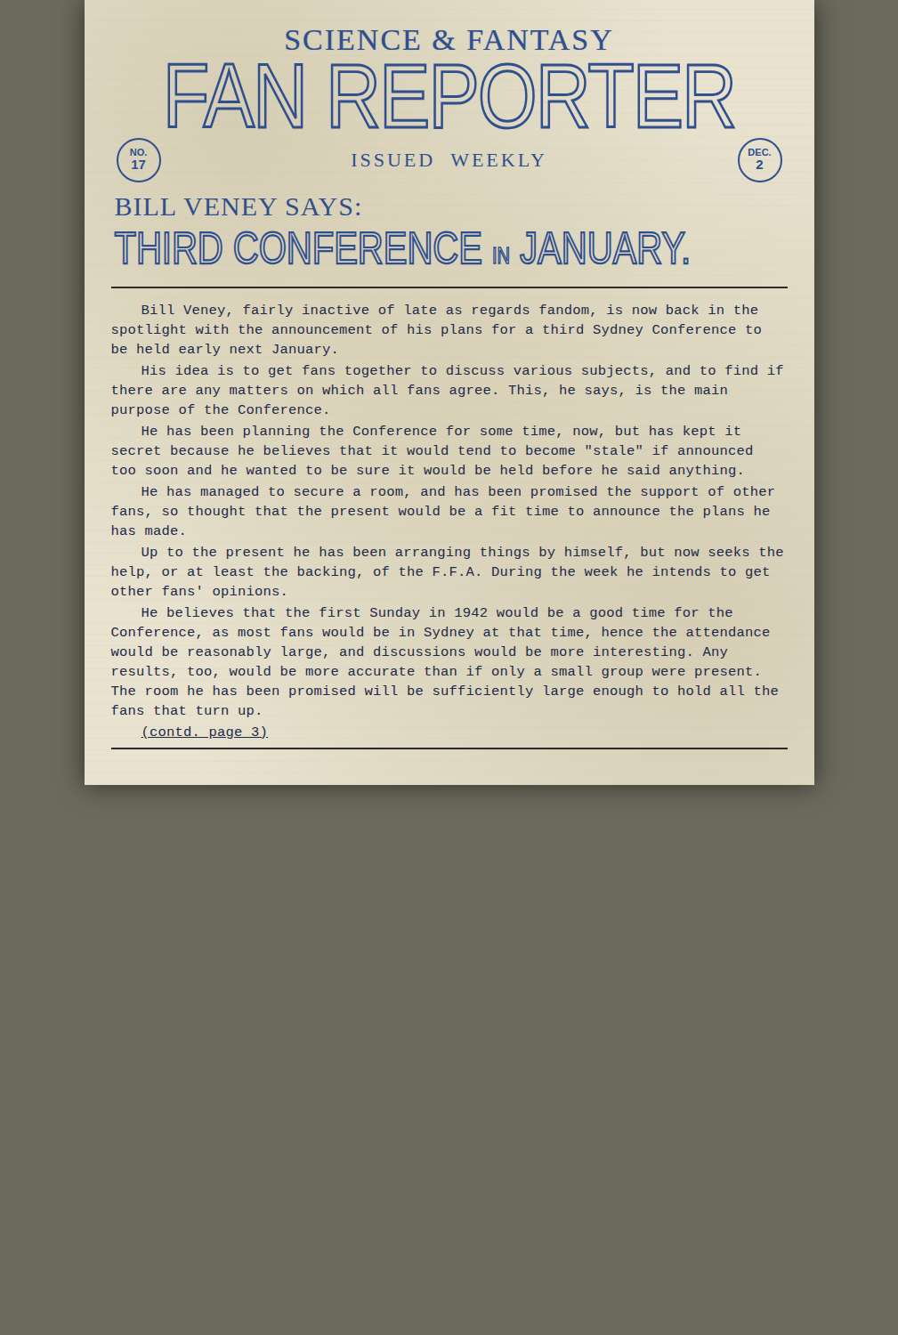SCIENCE & FANTASY
FAN REPORTER
NO. 17
ISSUED WEEKLY
DEC. 2
BILL VENEY SAYS:
THIRD CONFERENCE IN JANUARY.
Bill Veney, fairly inactive of late as regards fandom, is now back in the spotlight with the announcement of his plans for a third Sydney Conference to be held early next January.
His idea is to get fans together to discuss various subjects, and to find if there are any matters on which all fans agree. This, he says, is the main purpose of the Conference.
He has been planning the Conference for some time, now, but has kept it secret because he believes that it would tend to become "stale" if announced too soon and he wanted to be sure it would be held before he said anything.
He has managed to secure a room, and has been promised the support of other fans, so thought that the present would be a fit time to announce the plans he has made.
Up to the present he has been arranging things by himself, but now seeks the help, or at least the backing, of the F.F.A. During the week he intends to get other fans' opinions.
He believes that the first Sunday in 1942 would be a good time for the Conference, as most fans would be in Sydney at that time, hence the attendance would be reasonably large, and discussions would be more interesting. Any results, too, would be more accurate than if only a small group were present. The room he has been promised will be sufficiently large enough to hold all the fans that turn up.
(contd. page 3)